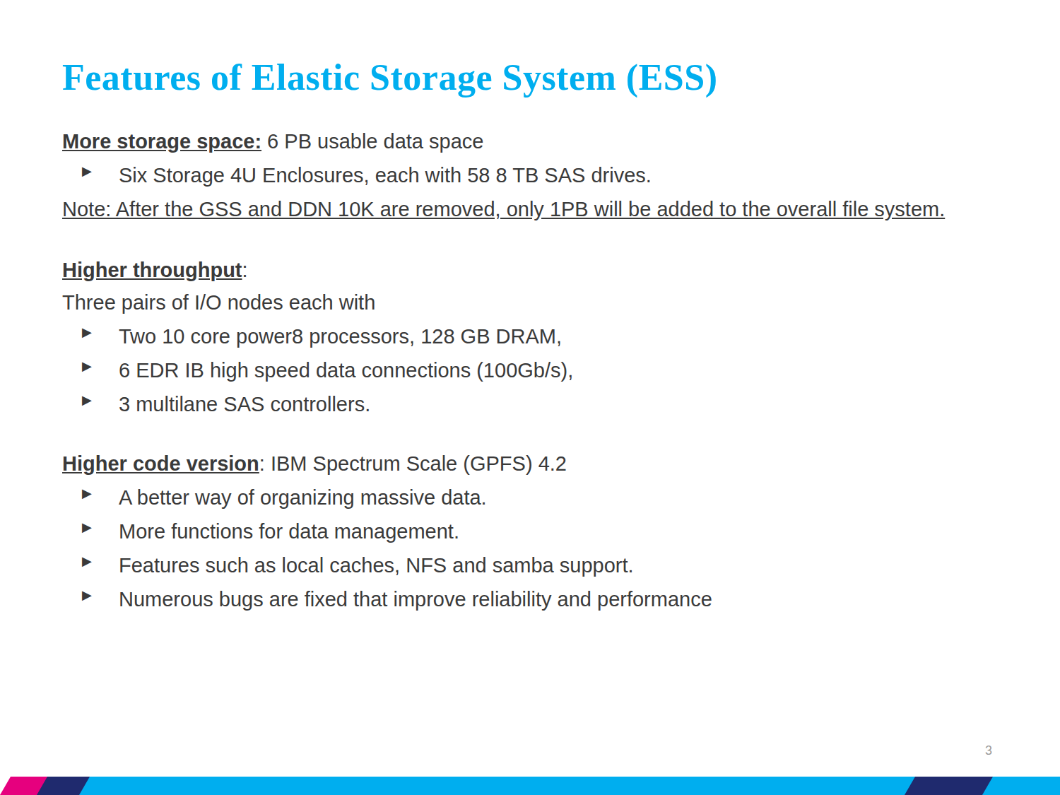Features of Elastic Storage System (ESS)
More storage space: 6 PB usable data space
Six Storage 4U Enclosures, each with 58 8 TB SAS drives.
Note: After the GSS and DDN 10K are removed, only 1PB will be added to the overall file system.
Higher throughput:
Three pairs of I/O nodes each with
Two 10 core power8 processors, 128 GB DRAM,
6 EDR IB high speed data connections (100Gb/s),
3 multilane SAS controllers.
Higher code version: IBM Spectrum Scale (GPFS) 4.2
A better way of organizing massive data.
More functions for data management.
Features such as local caches, NFS and samba support.
Numerous bugs are fixed that improve reliability and performance
3